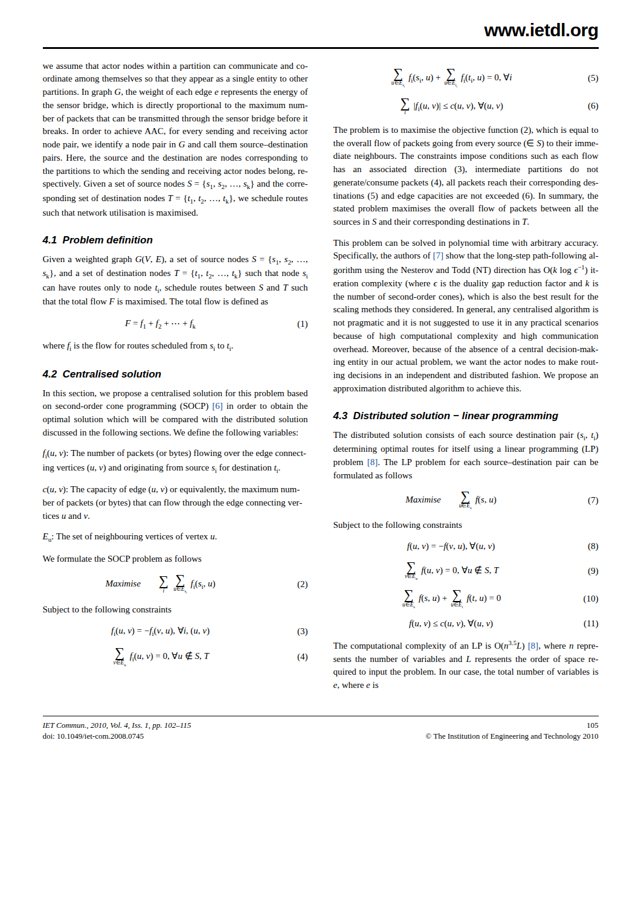www.ietdl.org
we assume that actor nodes within a partition can communicate and coordinate among themselves so that they appear as a single entity to other partitions. In graph G, the weight of each edge e represents the energy of the sensor bridge, which is directly proportional to the maximum number of packets that can be transmitted through the sensor bridge before it breaks. In order to achieve AAC, for every sending and receiving actor node pair, we identify a node pair in G and call them source–destination pairs. Here, the source and the destination are nodes corresponding to the partitions to which the sending and receiving actor nodes belong, respectively. Given a set of source nodes S = {s 1, s 2, …, sk} and the corresponding set of destination nodes T = {t 1, t 2, …, tk}, we schedule routes such that network utilisation is maximised.
4.1 Problem definition
Given a weighted graph G(V, E), a set of source nodes S = {s 1, s 2, …, sk}, and a set of destination nodes T = {t 1, t 2, …, tk} such that node si can have routes only to node ti, schedule routes between S and T such that the total flow F is maximised. The total flow is defined as
F = f 1 + f 2 + ⋯ + fk
(1)
where fi is the flow for routes scheduled from si to ti.
4.2 Centralised solution
In this section, we propose a centralised solution for this problem based on second-order cone programming (SOCP) [6] in order to obtain the optimal solution which will be compared with the distributed solution discussed in the following sections. We define the following variables:
fi(u, v): The number of packets (or bytes) flowing over the edge connecting vertices (u, v) and originating from source si for destination ti.
c(u, v): The capacity of edge (u, v) or equivalently, the maximum number of packets (or bytes) that can flow through the edge connecting vertices u and v.
Eu: The set of neighbouring vertices of vertex u.
We formulate the SOCP problem as follows
Maximise ∑i ∑u∈Esi fi(si, u)
(2)
Subject to the following constraints
fi(u, v) = −fi(v, u), ∀i, (u, v)
(3)
∑v∈Eu fi(u, v) = 0, ∀u ∉ S, T
(4)
∑u∈Esi fi(si, u) + ∑u∈Eti fi(ti, u) = 0, ∀i
(5)
∑i |fi(u, v)| ≤ c(u, v), ∀(u, v)
(6)
The problem is to maximise the objective function (2), which is equal to the overall flow of packets going from every source (∈ S) to their immediate neighbours. The constraints impose conditions such as each flow has an associated direction (3), intermediate partitions do not generate/consume packets (4), all packets reach their corresponding destinations (5) and edge capacities are not exceeded (6). In summary, the stated problem maximises the overall flow of packets between all the sources in S and their corresponding destinations in T.
This problem can be solved in polynomial time with arbitrary accuracy. Specifically, the authors of [7] show that the long-step path-following algorithm using the Nesterov and Todd (NT) direction has O(k log ϵ−1) iteration complexity (where ϵ is the duality gap reduction factor and k is the number of second-order cones), which is also the best result for the scaling methods they considered. In general, any centralised algorithm is not pragmatic and it is not suggested to use it in any practical scenarios because of high computational complexity and high communication overhead. Moreover, because of the absence of a central decision-making entity in our actual problem, we want the actor nodes to make routing decisions in an independent and distributed fashion. We propose an approximation distributed algorithm to achieve this.
4.3 Distributed solution − linear programming
The distributed solution consists of each source destination pair (si, ti) determining optimal routes for itself using a linear programming (LP) problem [8]. The LP problem for each source–destination pair can be formulated as follows
Maximise ∑u∈Es f(s, u)
(7)
Subject to the following constraints
f(u, v) = −f(v, u), ∀(u, v)
(8)
∑v∈Eu f(u, v) = 0, ∀u ∉ S, T
(9)
∑u∈Es f(s, u) + ∑u∈Et f(t, u) = 0
(10)
f(u, v) ≤ c(u, v), ∀(u, v)
(11)
The computational complexity of an LP is O(n 3.5 L) [8], where n represents the number of variables and L represents the order of space required to input the problem. In our case, the total number of variables is e, where e is
IET Commun., 2010, Vol. 4, Iss. 1, pp. 102–115
doi: 10.1049/iet-com.2008.0745
105
© The Institution of Engineering and Technology 2010